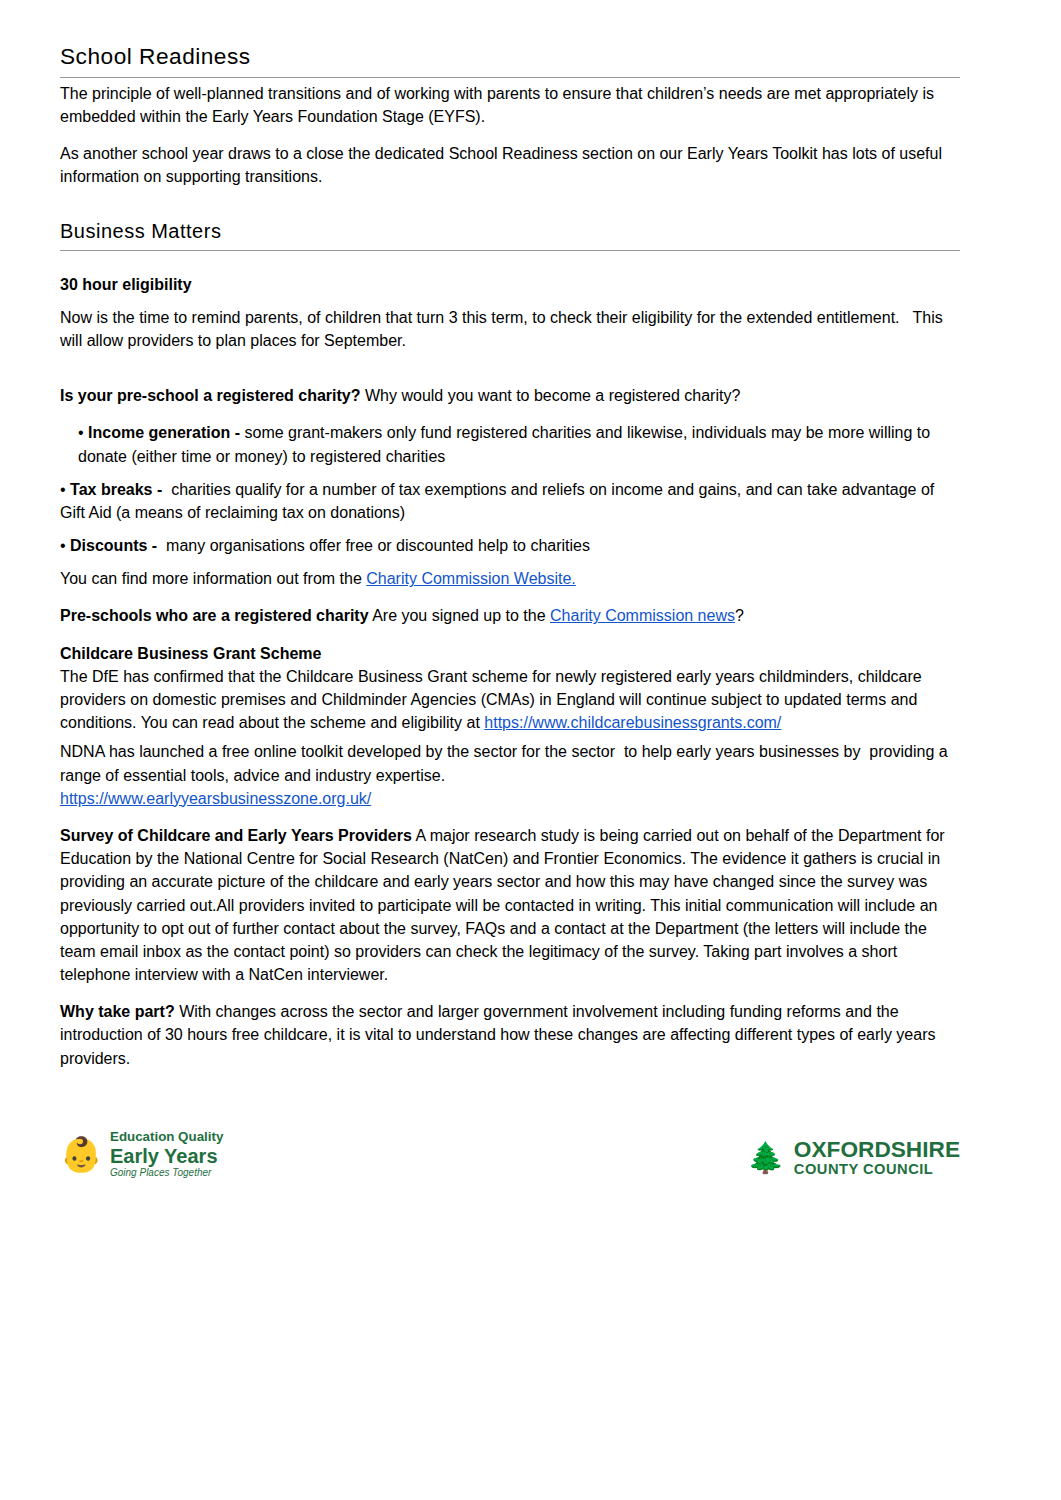School Readiness
The principle of well-planned transitions and of working with parents to ensure that children’s needs are met appropriately is embedded within the Early Years Foundation Stage (EYFS).
As another school year draws to a close the dedicated School Readiness section on our Early Years Toolkit has lots of useful information on supporting transitions.
Business Matters
30 hour eligibility
Now is the time to remind parents, of children that turn 3 this term, to check their eligibility for the extended entitlement. This will allow providers to plan places for September.
Is your pre-school a registered charity? Why would you want to become a registered charity?
• Income generation - some grant-makers only fund registered charities and likewise, individuals may be more willing to donate (either time or money) to registered charities
• Tax breaks - charities qualify for a number of tax exemptions and reliefs on income and gains, and can take advantage of Gift Aid (a means of reclaiming tax on donations)
• Discounts - many organisations offer free or discounted help to charities
You can find more information out from the Charity Commission Website.
Pre-schools who are a registered charity Are you signed up to the Charity Commission news?
Childcare Business Grant Scheme
The DfE has confirmed that the Childcare Business Grant scheme for newly registered early years childminders, childcare providers on domestic premises and Childminder Agencies (CMAs) in England will continue subject to updated terms and conditions. You can read about the scheme and eligibility at https://www.childcarebusinessgrants.com/
NDNA has launched a free online toolkit developed by the sector for the sector to help early years businesses by providing a range of essential tools, advice and industry expertise.
https://www.earlyyearsbusinesszone.org.uk/
Survey of Childcare and Early Years Providers A major research study is being carried out on behalf of the Department for Education by the National Centre for Social Research (NatCen) and Frontier Economics. The evidence it gathers is crucial in providing an accurate picture of the childcare and early years sector and how this may have changed since the survey was previously carried out.All providers invited to participate will be contacted in writing. This initial communication will include an opportunity to opt out of further contact about the survey, FAQs and a contact at the Department (the letters will include the team email inbox as the contact point) so providers can check the legitimacy of the survey. Taking part involves a short telephone interview with a NatCen interviewer.
Why take part? With changes across the sector and larger government involvement including funding reforms and the introduction of 30 hours free childcare, it is vital to understand how these changes are affecting different types of early years providers.
👶
Education Quality
Early Years
Going Places Together
🌲
OXFORDSHIRE
COUNTY COUNCIL